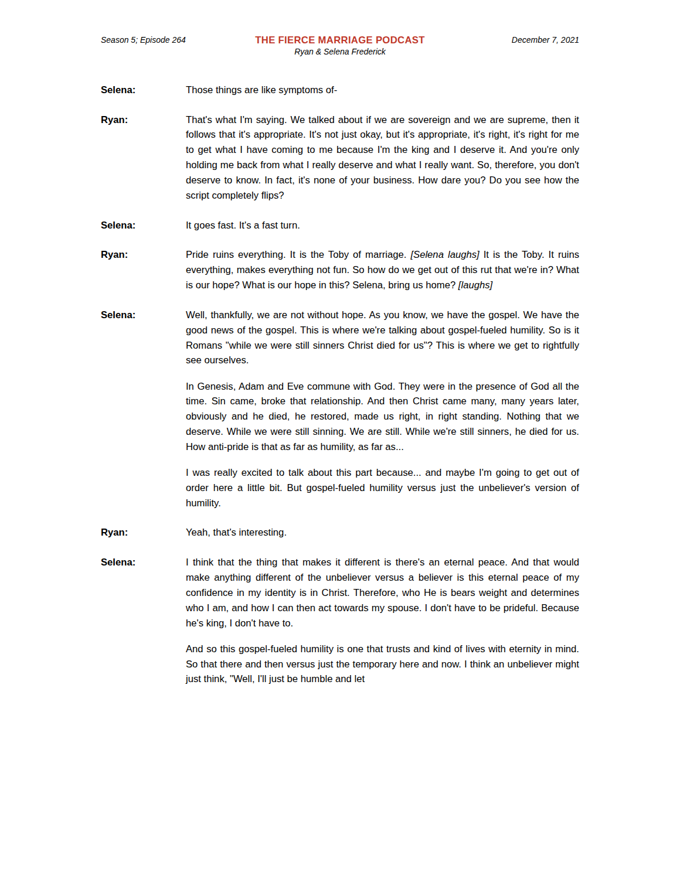Season 5; Episode 264
THE FIERCE MARRIAGE PODCAST
Ryan & Selena Frederick
December 7, 2021
Selena:
Those things are like symptoms of-
Ryan:
That's what I'm saying. We talked about if we are sovereign and we are supreme, then it follows that it's appropriate. It's not just okay, but it's appropriate, it's right, it's right for me to get what I have coming to me because I'm the king and I deserve it. And you're only holding me back from what I really deserve and what I really want. So, therefore, you don't deserve to know. In fact, it's none of your business. How dare you? Do you see how the script completely flips?
Selena:
It goes fast. It's a fast turn.
Ryan:
Pride ruins everything. It is the Toby of marriage. [Selena laughs] It is the Toby. It ruins everything, makes everything not fun. So how do we get out of this rut that we're in? What is our hope? What is our hope in this? Selena, bring us home? [laughs]
Selena:
Well, thankfully, we are not without hope. As you know, we have the gospel. We have the good news of the gospel. This is where we're talking about gospel-fueled humility. So is it Romans "while we were still sinners Christ died for us"? This is where we get to rightfully see ourselves.
In Genesis, Adam and Eve commune with God. They were in the presence of God all the time. Sin came, broke that relationship. And then Christ came many, many years later, obviously and he died, he restored, made us right, in right standing. Nothing that we deserve. While we were still sinning. We are still. While we're still sinners, he died for us. How anti-pride is that as far as humility, as far as...
I was really excited to talk about this part because... and maybe I'm going to get out of order here a little bit. But gospel-fueled humility versus just the unbeliever's version of humility.
Ryan:
Yeah, that's interesting.
Selena:
I think that the thing that makes it different is there's an eternal peace. And that would make anything different of the unbeliever versus a believer is this eternal peace of my confidence in my identity is in Christ. Therefore, who He is bears weight and determines who I am, and how I can then act towards my spouse. I don't have to be prideful. Because he's king, I don't have to.
And so this gospel-fueled humility is one that trusts and kind of lives with eternity in mind. So that there and then versus just the temporary here and now. I think an unbeliever might just think, "Well, I'll just be humble and let